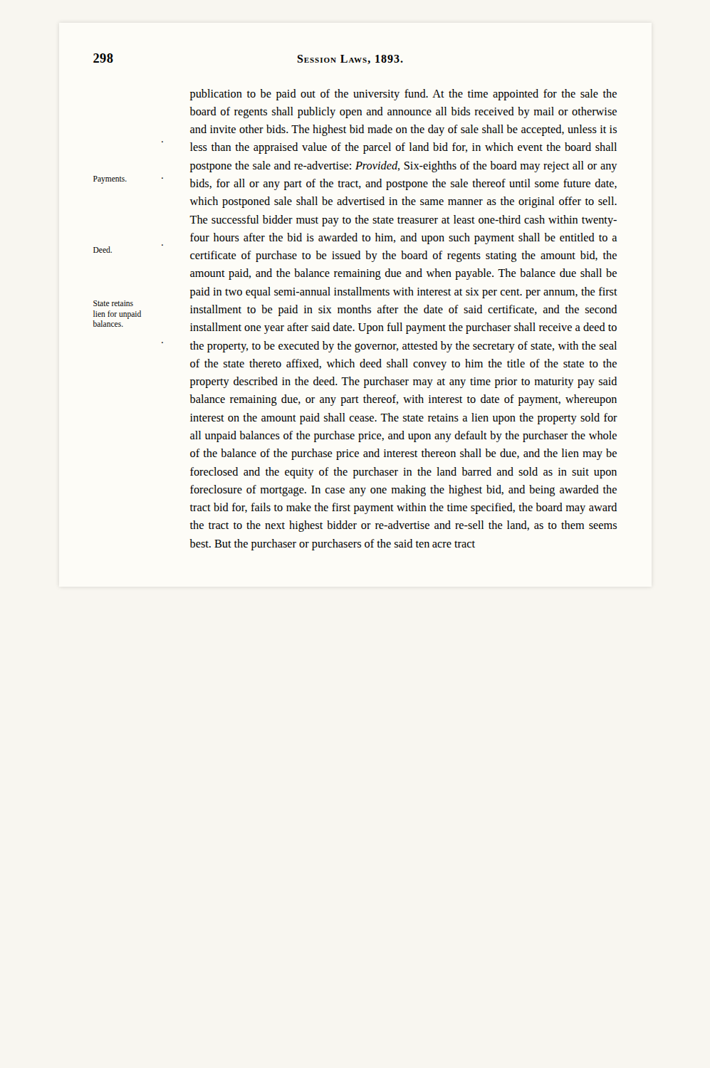298 Session Laws, 1893.
· · · · Payments. Deed. State retains
lien for unpaid
balances.
publication to be paid out of the university fund. At the time appointed for the sale the board of regents shall publicly open and announce all bids received by mail or otherwise and invite other bids. The highest bid made on the day of sale shall be accepted, unless it is less than the appraised value of the parcel of land bid for, in which event the board shall postpone the sale and re-advertise: Provided, Six-eighths of the board may reject all or any bids, for all or any part of the tract, and postpone the sale thereof until some future date, which postponed sale shall be advertised in the same manner as the original offer to sell. The successful bidder must pay to the state treasurer at least one-third cash within twenty-four hours after the bid is awarded to him, and upon such payment shall be entitled to a certificate of purchase to be issued by the board of regents stating the amount bid, the amount paid, and the balance remaining due and when payable. The balance due shall be paid in two equal semi-annual installments with interest at six per cent. per annum, the first installment to be paid in six months after the date of said certificate, and the second installment one year after said date. Upon full payment the purchaser shall receive a deed to the property, to be executed by the governor, attested by the secretary of state, with the seal of the state thereto affixed, which deed shall convey to him the title of the state to the property described in the deed. The purchaser may at any time prior to maturity pay said balance remaining due, or any part thereof, with interest to date of payment, whereupon interest on the amount paid shall cease. The state retains a lien upon the property sold for all unpaid balances of the purchase price, and upon any default by the purchaser the whole of the balance of the purchase price and interest thereon shall be due, and the lien may be foreclosed and the equity of the purchaser in the land barred and sold as in suit upon foreclosure of mortgage. In case any one making the highest bid, and being awarded the tract bid for, fails to make the first payment within the time specified, the board may award the tract to the next highest bidder or re-advertise and re-sell the land, as to them seems best. But the purchaser or purchasers of the said ten acre tract